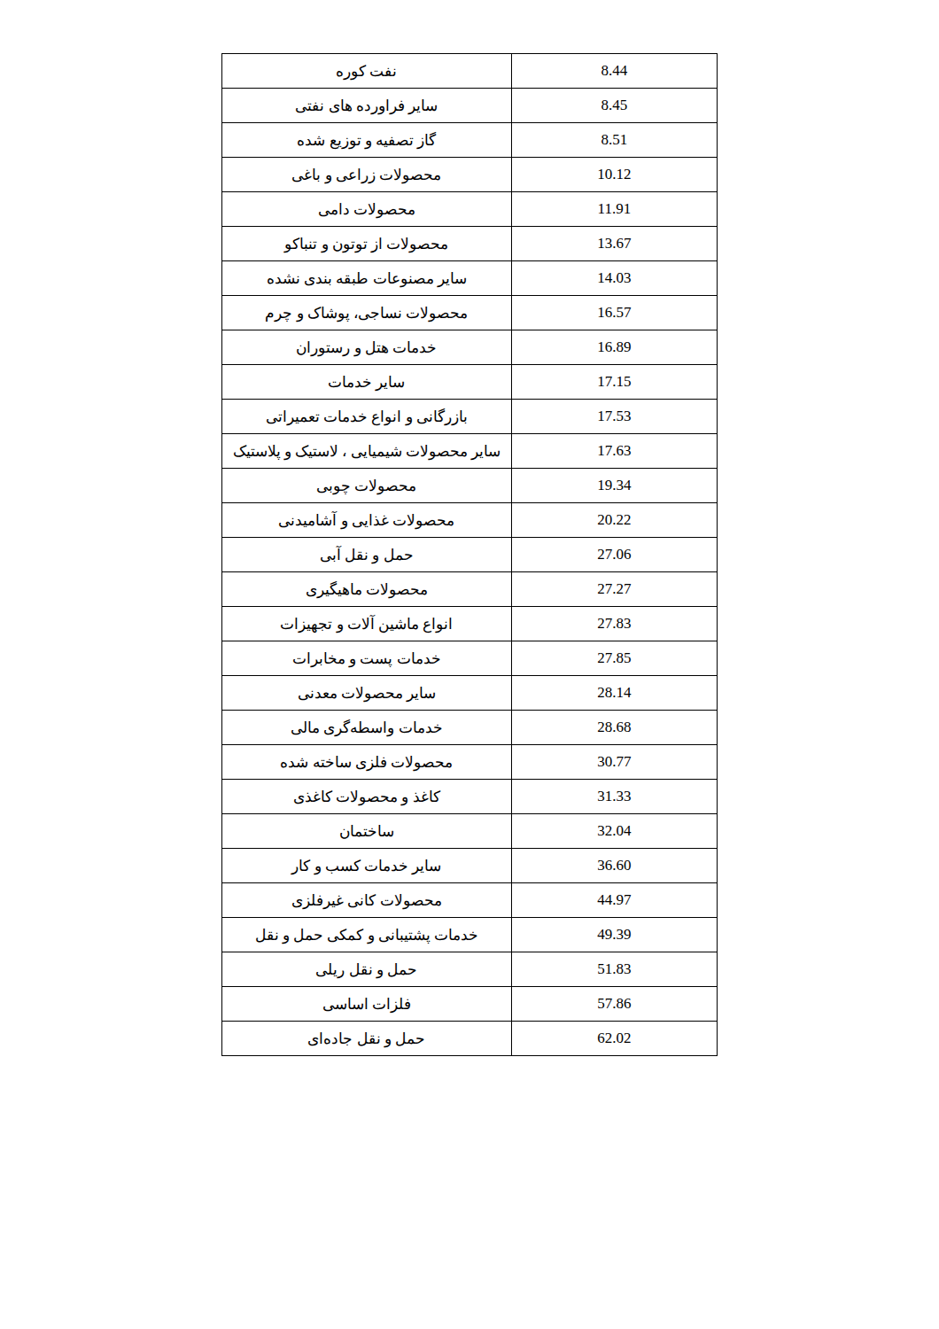| 8.44 | نفت کوره |
| 8.45 | سایر فراورده های نفتی |
| 8.51 | گاز تصفیه و توزیع شده |
| 10.12 | محصولات زراعی و باغی |
| 11.91 | محصولات دامی |
| 13.67 | محصولات از توتون و تنباکو |
| 14.03 | سایر مصنوعات طبقه بندی نشده |
| 16.57 | محصولات نساجی، پوشاک و چرم |
| 16.89 | خدمات هتل و رستوران |
| 17.15 | سایر خدمات |
| 17.53 | بازرگانی و انواع خدمات تعمیراتی |
| 17.63 | سایر محصولات شیمیایی ، لاستیک و پلاستیک |
| 19.34 | محصولات چوبی |
| 20.22 | محصولات غذایی و آشامیدنی |
| 27.06 | حمل و نقل آبی |
| 27.27 | محصولات ماهیگیری |
| 27.83 | انواع ماشین آلات و تجهیزات |
| 27.85 | خدمات پست و مخابرات |
| 28.14 | سایر محصولات معدنی |
| 28.68 | خدمات واسطه‌گری مالی |
| 30.77 | محصولات فلزی ساخته شده |
| 31.33 | کاغذ و محصولات کاغذی |
| 32.04 | ساختمان |
| 36.60 | سایر خدمات کسب و کار |
| 44.97 | محصولات کانی غیرفلزی |
| 49.39 | خدمات پشتیبانی و کمکی حمل و نقل |
| 51.83 | حمل و نقل ریلی |
| 57.86 | فلزات اساسی |
| 62.02 | حمل و نقل جاده‌ای |